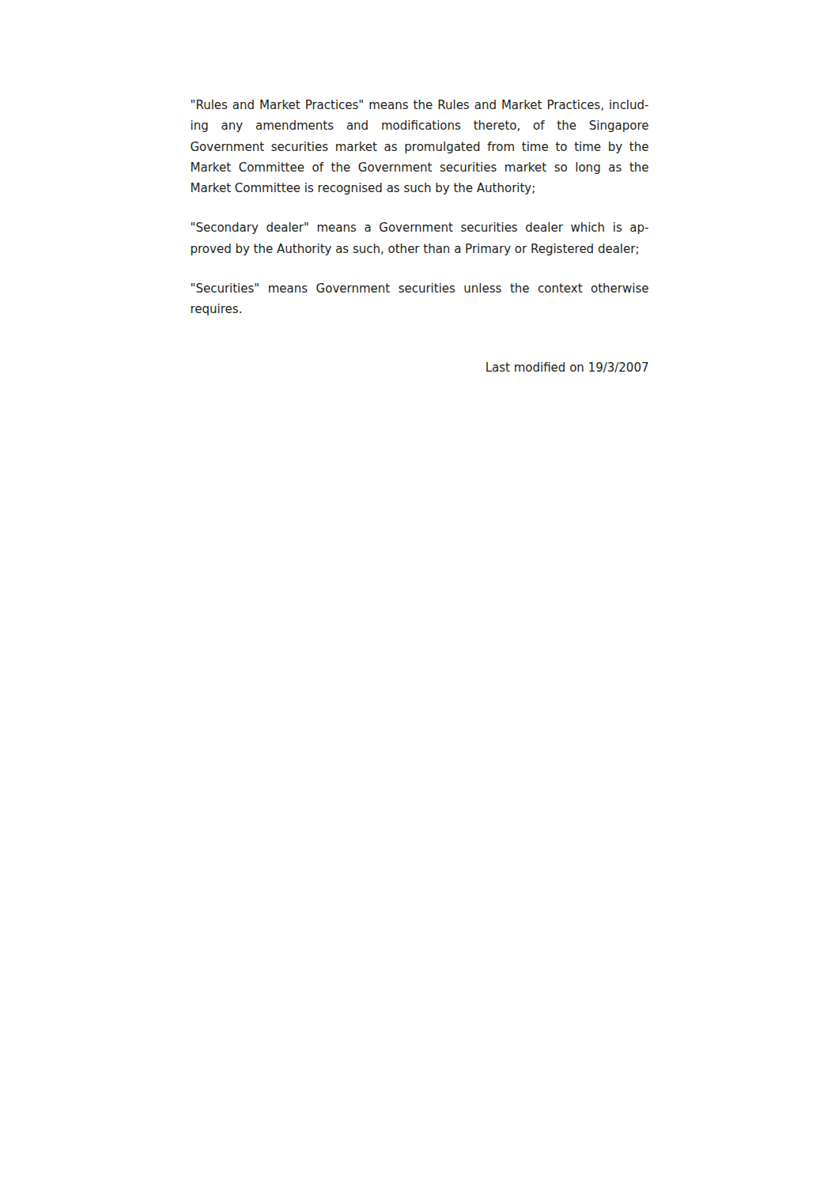"Rules and Market Practices" means the Rules and Market Practices, including any amendments and modifications thereto, of the Singapore Government securities market as promulgated from time to time by the Market Committee of the Government securities market so long as the Market Committee is recognised as such by the Authority;
"Secondary dealer" means a Government securities dealer which is approved by the Authority as such, other than a Primary or Registered dealer;
"Securities" means Government securities unless the context otherwise requires.
Last modified on 19/3/2007